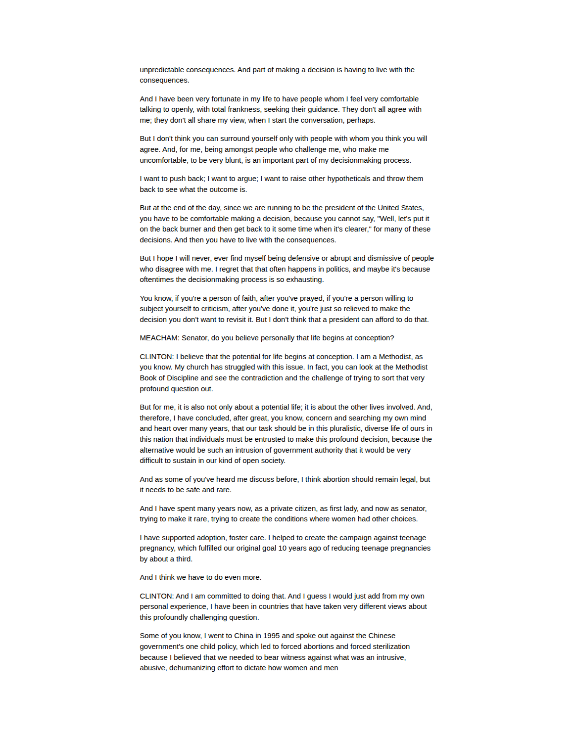unpredictable consequences. And part of making a decision is having to live with the consequences.
And I have been very fortunate in my life to have people whom I feel very comfortable talking to openly, with total frankness, seeking their guidance. They don't all agree with me; they don't all share my view, when I start the conversation, perhaps.
But I don't think you can surround yourself only with people with whom you think you will agree. And, for me, being amongst people who challenge me, who make me uncomfortable, to be very blunt, is an important part of my decisionmaking process.
I want to push back; I want to argue; I want to raise other hypotheticals and throw them back to see what the outcome is.
But at the end of the day, since we are running to be the president of the United States, you have to be comfortable making a decision, because you cannot say, "Well, let's put it on the back burner and then get back to it some time when it's clearer," for many of these decisions. And then you have to live with the consequences.
But I hope I will never, ever find myself being defensive or abrupt and dismissive of people who disagree with me. I regret that that often happens in politics, and maybe it's because oftentimes the decisionmaking process is so exhausting.
You know, if you're a person of faith, after you've prayed, if you're a person willing to subject yourself to criticism, after you've done it, you're just so relieved to make the decision you don't want to revisit it. But I don't think that a president can afford to do that.
MEACHAM: Senator, do you believe personally that life begins at conception?
CLINTON: I believe that the potential for life begins at conception. I am a Methodist, as you know. My church has struggled with this issue. In fact, you can look at the Methodist Book of Discipline and see the contradiction and the challenge of trying to sort that very profound question out.
But for me, it is also not only about a potential life; it is about the other lives involved. And, therefore, I have concluded, after great, you know, concern and searching my own mind and heart over many years, that our task should be in this pluralistic, diverse life of ours in this nation that individuals must be entrusted to make this profound decision, because the alternative would be such an intrusion of government authority that it would be very difficult to sustain in our kind of open society.
And as some of you've heard me discuss before, I think abortion should remain legal, but it needs to be safe and rare.
And I have spent many years now, as a private citizen, as first lady, and now as senator, trying to make it rare, trying to create the conditions where women had other choices.
I have supported adoption, foster care. I helped to create the campaign against teenage pregnancy, which fulfilled our original goal 10 years ago of reducing teenage pregnancies by about a third.
And I think we have to do even more.
CLINTON: And I am committed to doing that. And I guess I would just add from my own personal experience, I have been in countries that have taken very different views about this profoundly challenging question.
Some of you know, I went to China in 1995 and spoke out against the Chinese government's one child policy, which led to forced abortions and forced sterilization because I believed that we needed to bear witness against what was an intrusive, abusive, dehumanizing effort to dictate how women and men